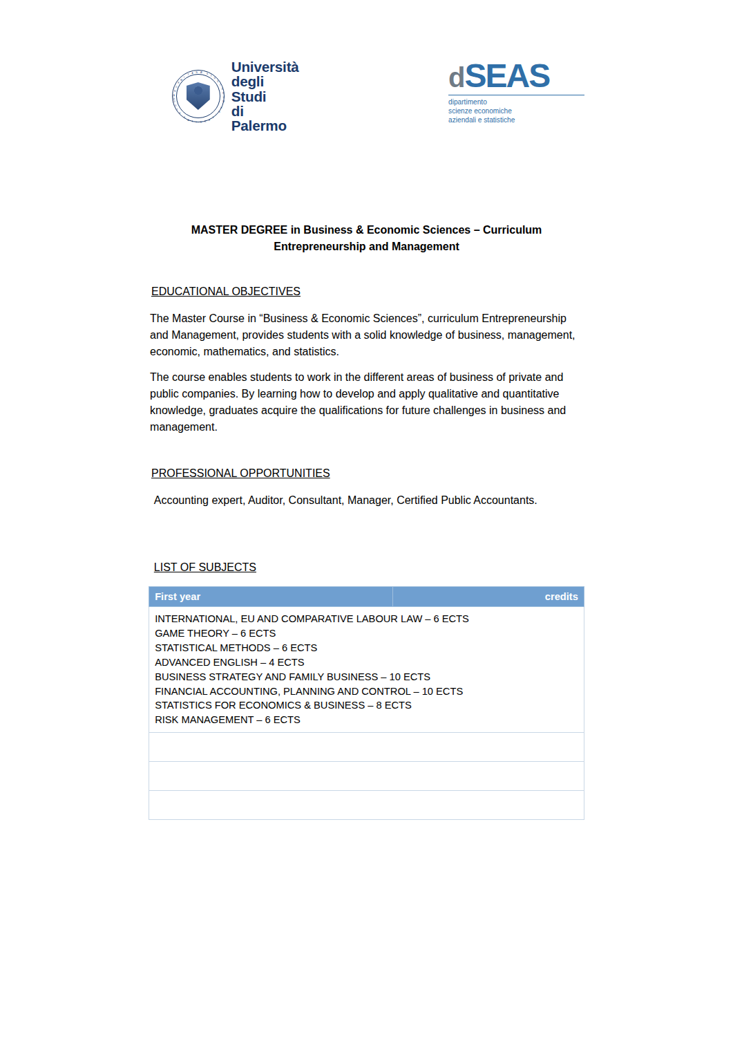P A N O R M I T A N Æ S T U D I O R U M U N I V E R S I T A S S T U D I
Università
degli Studi
di Palermo
dSEAS
dipartimento
scienze economiche
aziendali e statistiche
MASTER DEGREE in Business & Economic Sciences – Curriculum
Entrepreneurship and Management
EDUCATIONAL OBJECTIVES
The Master Course in “Business & Economic Sciences”, curriculum Entrepreneurship and Management, provides students with a solid knowledge of business, management, economic, mathematics, and statistics.
The course enables students to work in the different areas of business of private and public companies. By learning how to develop and apply qualitative and quantitative knowledge, graduates acquire the qualifications for future challenges in business and management.
PROFESSIONAL OPPORTUNITIES
Accounting expert, Auditor, Consultant, Manager, Certified Public Accountants.
LIST OF SUBJECTS
| First year | credits |
| --- | --- |
| INTERNATIONAL, EU AND COMPARATIVE LABOUR LAW – 6 ECTS GAME THEORY – 6 ECTS STATISTICAL METHODS – 6 ECTS ADVANCED ENGLISH – 4 ECTS BUSINESS STRATEGY AND FAMILY BUSINESS – 10 ECTS FINANCIAL ACCOUNTING, PLANNING AND CONTROL – 10 ECTS STATISTICS FOR ECONOMICS & BUSINESS – 8 ECTS RISK MANAGEMENT – 6 ECTS |